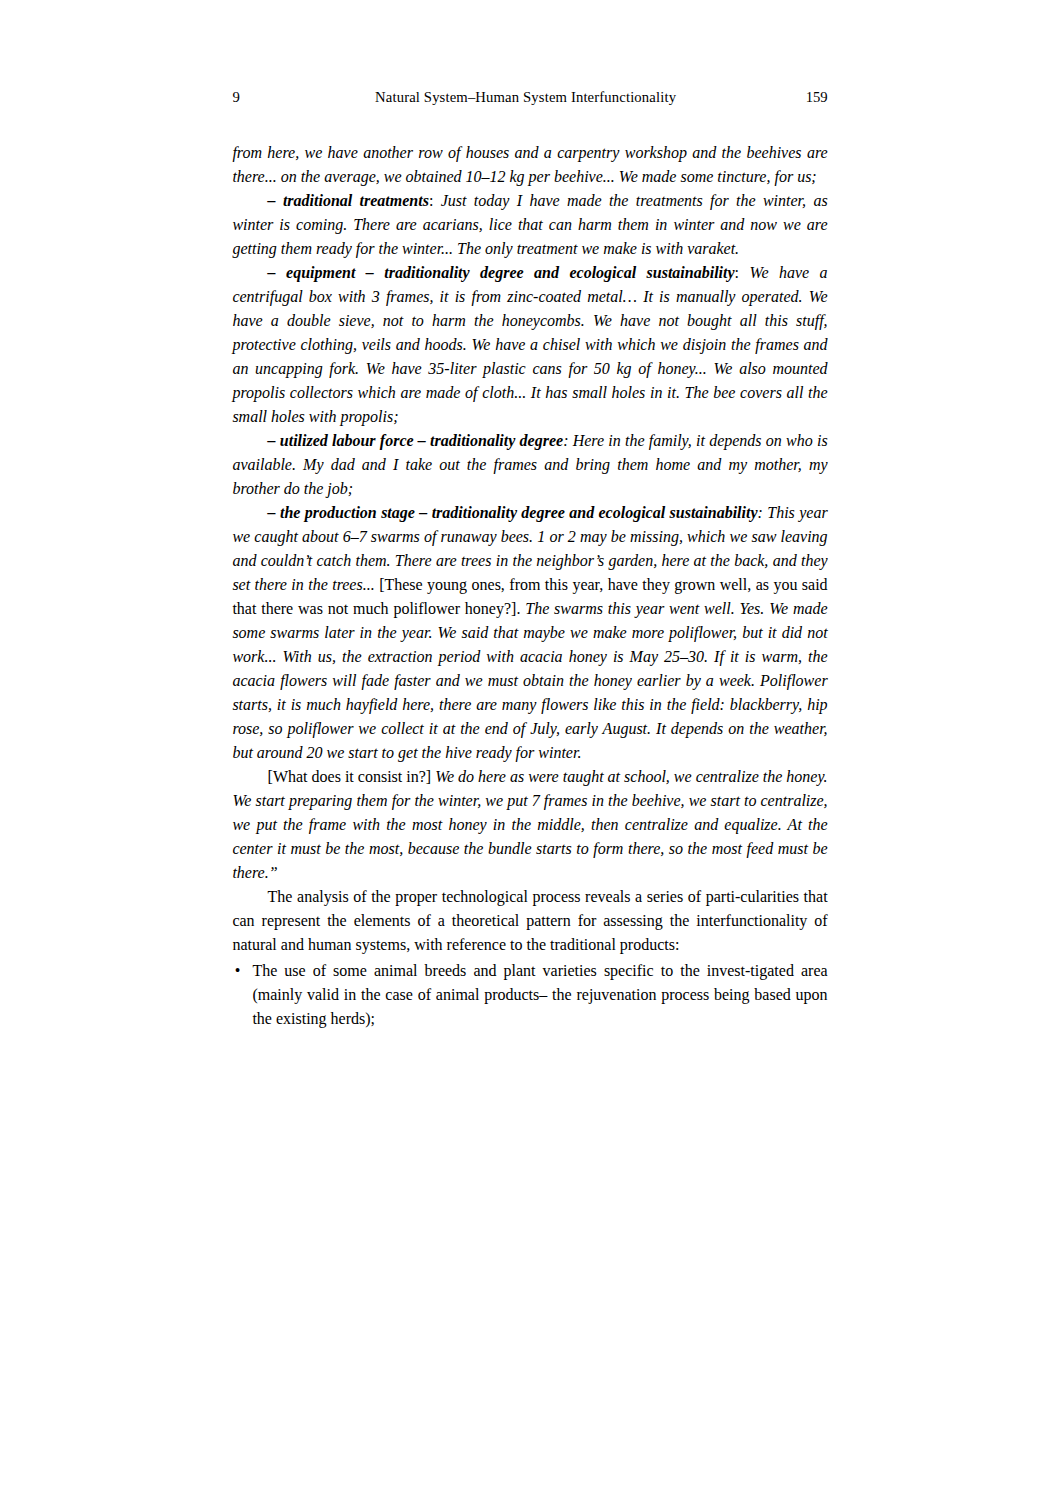9 Natural System–Human System Interfunctionality 159
from here, we have another row of houses and a carpentry workshop and the beehives are there... on the average, we obtained 10–12 kg per beehive... We made some tincture, for us;
– traditional treatments: Just today I have made the treatments for the winter, as winter is coming. There are acarians, lice that can harm them in winter and now we are getting them ready for the winter... The only treatment we make is with varaket.
– equipment – traditionality degree and ecological sustainability: We have a centrifugal box with 3 frames, it is from zinc-coated metal… It is manually operated. We have a double sieve, not to harm the honeycombs. We have not bought all this stuff, protective clothing, veils and hoods. We have a chisel with which we disjoin the frames and an uncapping fork. We have 35-liter plastic cans for 50 kg of honey... We also mounted propolis collectors which are made of cloth... It has small holes in it. The bee covers all the small holes with propolis;
– utilized labour force – traditionality degree: Here in the family, it depends on who is available. My dad and I take out the frames and bring them home and my mother, my brother do the job;
– the production stage – traditionality degree and ecological sustainability: This year we caught about 6–7 swarms of runaway bees. 1 or 2 may be missing, which we saw leaving and couldn’t catch them. There are trees in the neighbor’s garden, here at the back, and they set there in the trees... [These young ones, from this year, have they grown well, as you said that there was not much poliflower honey?]. The swarms this year went well. Yes. We made some swarms later in the year. We said that maybe we make more poliflower, but it did not work... With us, the extraction period with acacia honey is May 25–30. If it is warm, the acacia flowers will fade faster and we must obtain the honey earlier by a week. Poliflower starts, it is much hayfield here, there are many flowers like this in the field: blackberry, hip rose, so poliflower we collect it at the end of July, early August. It depends on the weather, but around 20 we start to get the hive ready for winter.
[What does it consist in?] We do here as were taught at school, we centralize the honey. We start preparing them for the winter, we put 7 frames in the beehive, we start to centralize, we put the frame with the most honey in the middle, then centralize and equalize. At the center it must be the most, because the bundle starts to form there, so the most feed must be there.”
The analysis of the proper technological process reveals a series of parti-cularities that can represent the elements of a theoretical pattern for assessing the interfunctionality of natural and human systems, with reference to the traditional products:
The use of some animal breeds and plant varieties specific to the invest-tigated area (mainly valid in the case of animal products– the rejuvenation process being based upon the existing herds);